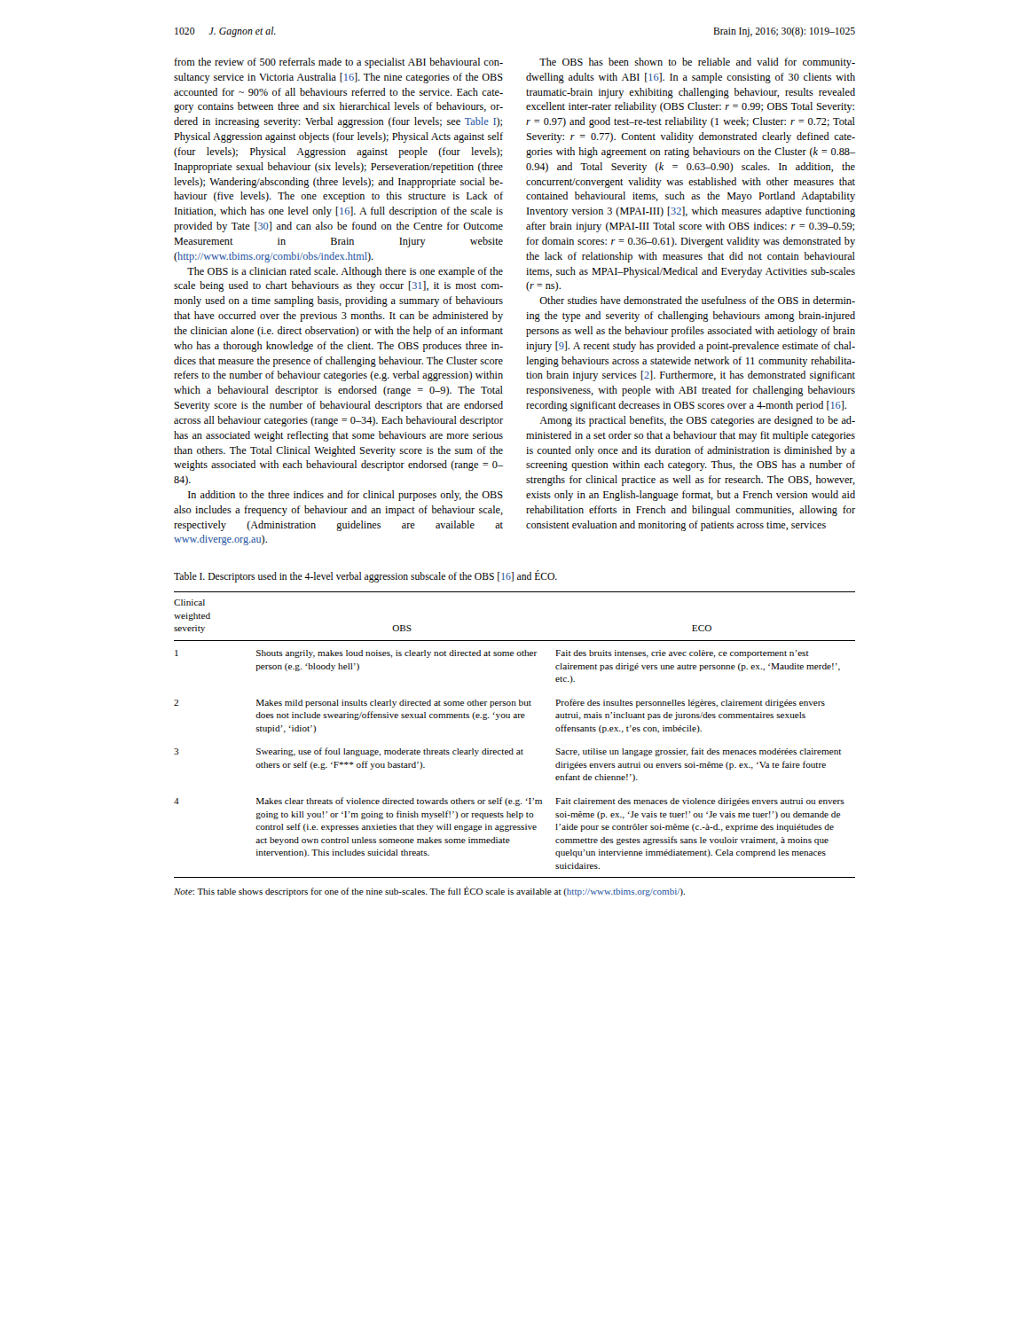1020 J. Gagnon et al.
Brain Inj, 2016; 30(8): 1019–1025
from the review of 500 referrals made to a specialist ABI behavioural consultancy service in Victoria Australia [16]. The nine categories of the OBS accounted for ~ 90% of all behaviours referred to the service. Each category contains between three and six hierarchical levels of behaviours, ordered in increasing severity: Verbal aggression (four levels; see Table I); Physical Aggression against objects (four levels); Physical Acts against self (four levels); Physical Aggression against people (four levels); Inappropriate sexual behaviour (six levels); Perseveration/repetition (three levels); Wandering/absconding (three levels); and Inappropriate social behaviour (five levels). The one exception to this structure is Lack of Initiation, which has one level only [16]. A full description of the scale is provided by Tate [30] and can also be found on the Centre for Outcome Measurement in Brain Injury website (http://www.tbims.org/combi/obs/index.html).
The OBS is a clinician rated scale. Although there is one example of the scale being used to chart behaviours as they occur [31], it is most commonly used on a time sampling basis, providing a summary of behaviours that have occurred over the previous 3 months. It can be administered by the clinician alone (i.e. direct observation) or with the help of an informant who has a thorough knowledge of the client. The OBS produces three indices that measure the presence of challenging behaviour. The Cluster score refers to the number of behaviour categories (e.g. verbal aggression) within which a behavioural descriptor is endorsed (range = 0–9). The Total Severity score is the number of behavioural descriptors that are endorsed across all behaviour categories (range = 0–34). Each behavioural descriptor has an associated weight reflecting that some behaviours are more serious than others. The Total Clinical Weighted Severity score is the sum of the weights associated with each behavioural descriptor endorsed (range = 0–84).
In addition to the three indices and for clinical purposes only, the OBS also includes a frequency of behaviour and an impact of behaviour scale, respectively (Administration guidelines are available at www.diverge.org.au).
The OBS has been shown to be reliable and valid for community-dwelling adults with ABI [16]. In a sample consisting of 30 clients with traumatic-brain injury exhibiting challenging behaviour, results revealed excellent inter-rater reliability (OBS Cluster: r = 0.99; OBS Total Severity: r = 0.97) and good test–re-test reliability (1 week; Cluster: r = 0.72; Total Severity: r = 0.77). Content validity demonstrated clearly defined categories with high agreement on rating behaviours on the Cluster (k = 0.88–0.94) and Total Severity (k = 0.63–0.90) scales. In addition, the concurrent/convergent validity was established with other measures that contained behavioural items, such as the Mayo Portland Adaptability Inventory version 3 (MPAI-III) [32], which measures adaptive functioning after brain injury (MPAI-III Total score with OBS indices: r = 0.39–0.59; for domain scores: r = 0.36–0.61). Divergent validity was demonstrated by the lack of relationship with measures that did not contain behavioural items, such as MPAI–Physical/Medical and Everyday Activities sub-scales (r = ns).
Other studies have demonstrated the usefulness of the OBS in determining the type and severity of challenging behaviours among brain-injured persons as well as the behaviour profiles associated with aetiology of brain injury [9]. A recent study has provided a point-prevalence estimate of challenging behaviours across a statewide network of 11 community rehabilitation brain injury services [2]. Furthermore, it has demonstrated significant responsiveness, with people with ABI treated for challenging behaviours recording significant decreases in OBS scores over a 4-month period [16].
Among its practical benefits, the OBS categories are designed to be administered in a set order so that a behaviour that may fit multiple categories is counted only once and its duration of administration is diminished by a screening question within each category. Thus, the OBS has a number of strengths for clinical practice as well as for research. The OBS, however, exists only in an English-language format, but a French version would aid rehabilitation efforts in French and bilingual communities, allowing for consistent evaluation and monitoring of patients across time, services
Table I. Descriptors used in the 4-level verbal aggression subscale of the OBS [16] and ÉCO.
| Clinical weighted severity | OBS | ECO |
| --- | --- | --- |
| 1 | Shouts angrily, makes loud noises, is clearly not directed at some other person (e.g. ‘bloody hell’) | Fait des bruits intenses, crie avec colère, ce comportement n’est clairement pas dirigé vers une autre personne (p. ex., ‘Maudite merde!’, etc.). |
| 2 | Makes mild personal insults clearly directed at some other person but does not include swearing/offensive sexual comments (e.g. ‘you are stupid’, ‘idiot’) | Profère des insultes personnelles légères, clairement dirigées envers autrui, mais n’incluant pas de jurons/des commentaires sexuels offensants (p.ex., t’es con, imbécile). |
| 3 | Swearing, use of foul language, moderate threats clearly directed at others or self (e.g. ‘F*** off you bastard’). | Sacre, utilise un langage grossier, fait des menaces modérées clairement dirigées envers autrui ou envers soi-même (p. ex., ‘Va te faire foutre enfant de chienne!’). |
| 4 | Makes clear threats of violence directed towards others or self (e.g. ‘I’m going to kill you!’ or ‘I’m going to finish myself!’) or requests help to control self (i.e. expresses anxieties that they will engage in aggressive act beyond own control unless someone makes some immediate intervention). This includes suicidal threats. | Fait clairement des menaces de violence dirigées envers autrui ou envers soi-même (p. ex., ‘Je vais te tuer!’ ou ‘Je vais me tuer!’) ou demande de l’aide pour se contrôler soi-même (c.-à-d., exprime des inquiétudes de commettre des gestes agressifs sans le vouloir vraiment, à moins que quelqu’un intervienne immédiatement). Cela comprend les menaces suicidaires. |
Note: This table shows descriptors for one of the nine sub-scales. The full ÉCO scale is available at (http://www.tbims.org/combi/).